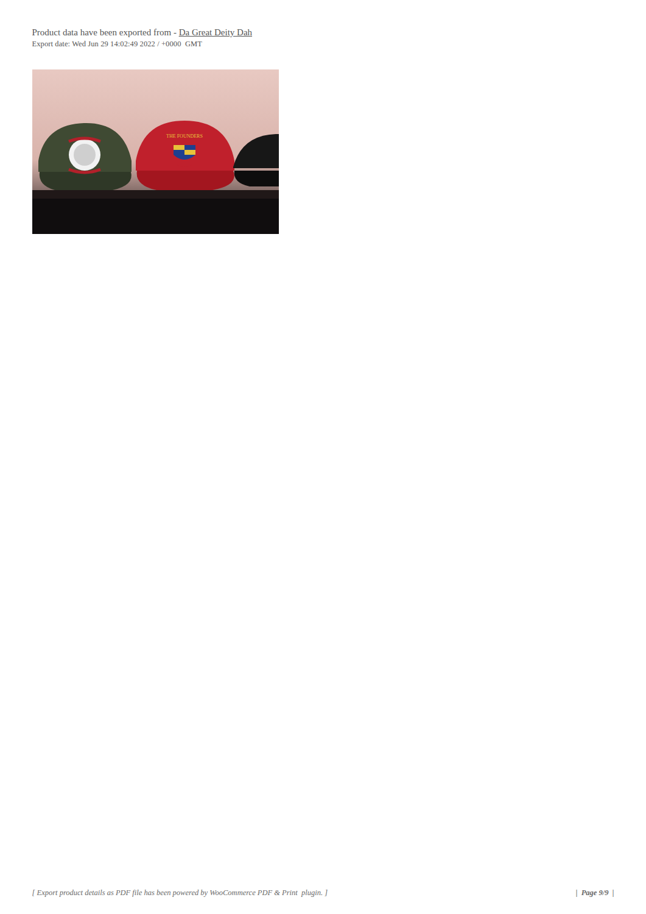Product data have been exported from - Da Great Deity Dah
Export date: Wed Jun 29 14:02:49 2022 / +0000 GMT
[ Export product details as PDF file has been powered by WooCommerce PDF & Print plugin. ]
| Page 9/9 |